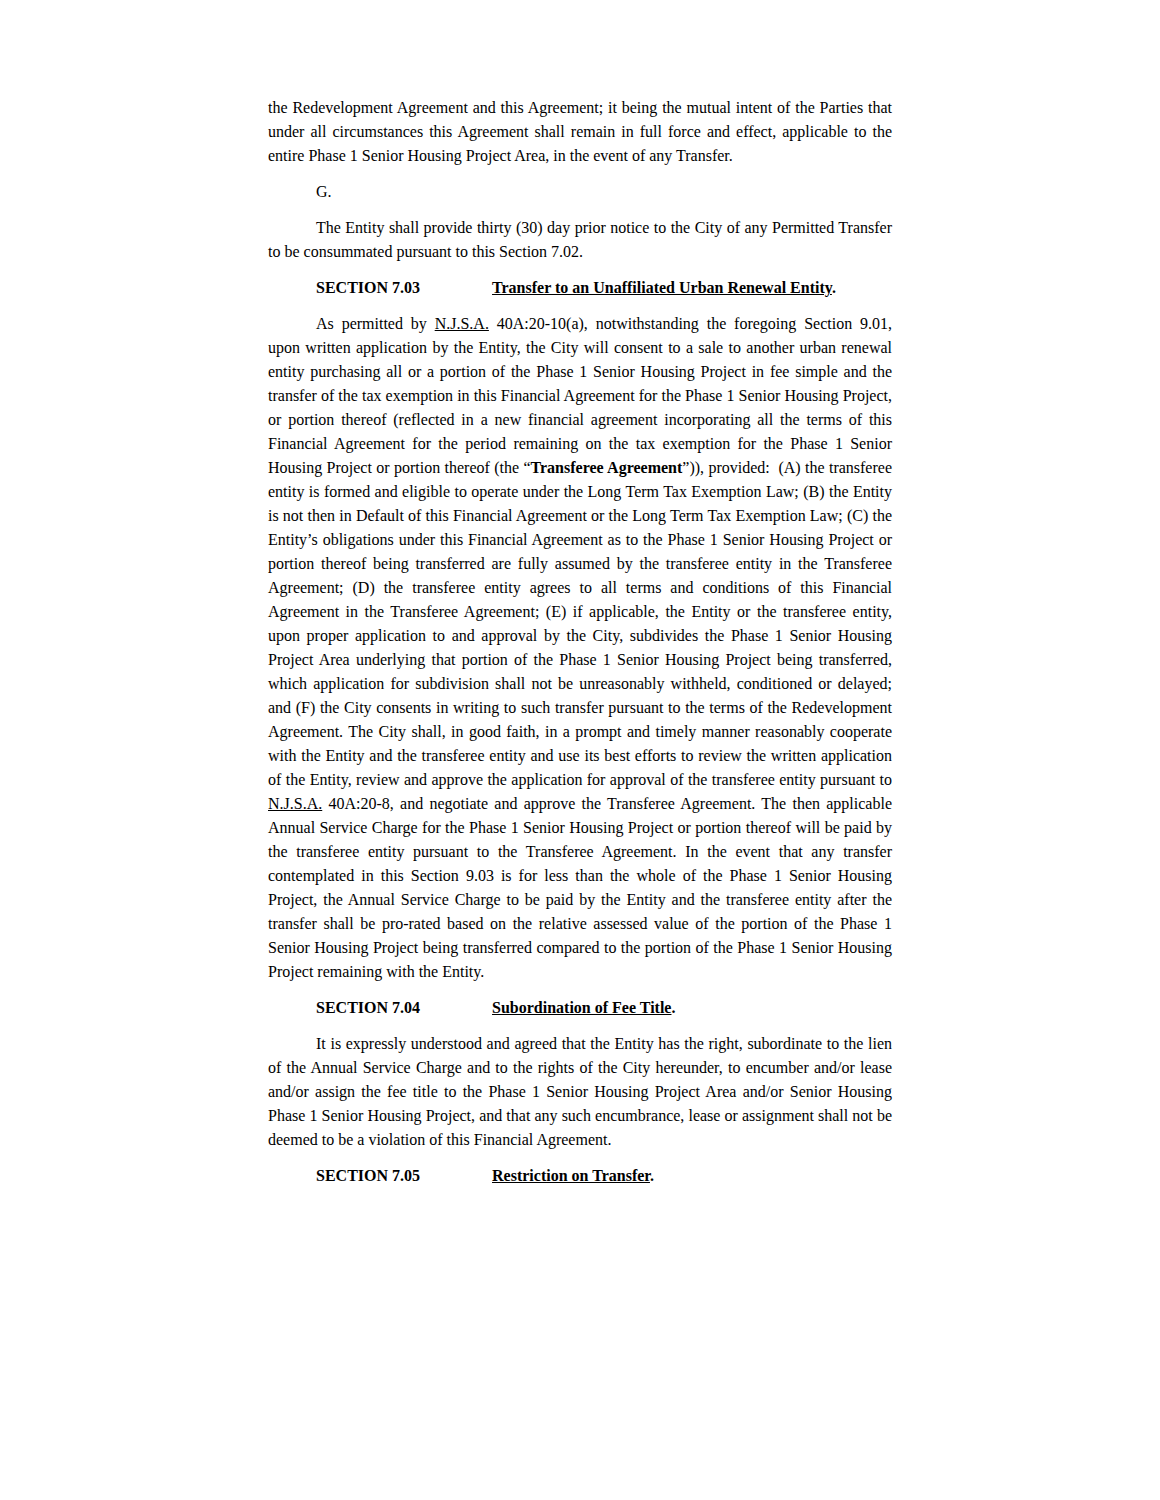the Redevelopment Agreement and this Agreement; it being the mutual intent of the Parties that under all circumstances this Agreement shall remain in full force and effect, applicable to the entire Phase 1 Senior Housing Project Area, in the event of any Transfer.
G.
The Entity shall provide thirty (30) day prior notice to the City of any Permitted Transfer to be consummated pursuant to this Section 7.02.
SECTION 7.03 Transfer to an Unaffiliated Urban Renewal Entity.
As permitted by N.J.S.A. 40A:20-10(a), notwithstanding the foregoing Section 9.01, upon written application by the Entity, the City will consent to a sale to another urban renewal entity purchasing all or a portion of the Phase 1 Senior Housing Project in fee simple and the transfer of the tax exemption in this Financial Agreement for the Phase 1 Senior Housing Project, or portion thereof (reflected in a new financial agreement incorporating all the terms of this Financial Agreement for the period remaining on the tax exemption for the Phase 1 Senior Housing Project or portion thereof (the “Transferee Agreement”)), provided: (A) the transferee entity is formed and eligible to operate under the Long Term Tax Exemption Law; (B) the Entity is not then in Default of this Financial Agreement or the Long Term Tax Exemption Law; (C) the Entity’s obligations under this Financial Agreement as to the Phase 1 Senior Housing Project or portion thereof being transferred are fully assumed by the transferee entity in the Transferee Agreement; (D) the transferee entity agrees to all terms and conditions of this Financial Agreement in the Transferee Agreement; (E) if applicable, the Entity or the transferee entity, upon proper application to and approval by the City, subdivides the Phase 1 Senior Housing Project Area underlying that portion of the Phase 1 Senior Housing Project being transferred, which application for subdivision shall not be unreasonably withheld, conditioned or delayed; and (F) the City consents in writing to such transfer pursuant to the terms of the Redevelopment Agreement. The City shall, in good faith, in a prompt and timely manner reasonably cooperate with the Entity and the transferee entity and use its best efforts to review the written application of the Entity, review and approve the application for approval of the transferee entity pursuant to N.J.S.A. 40A:20-8, and negotiate and approve the Transferee Agreement. The then applicable Annual Service Charge for the Phase 1 Senior Housing Project or portion thereof will be paid by the transferee entity pursuant to the Transferee Agreement. In the event that any transfer contemplated in this Section 9.03 is for less than the whole of the Phase 1 Senior Housing Project, the Annual Service Charge to be paid by the Entity and the transferee entity after the transfer shall be pro-rated based on the relative assessed value of the portion of the Phase 1 Senior Housing Project being transferred compared to the portion of the Phase 1 Senior Housing Project remaining with the Entity.
SECTION 7.04 Subordination of Fee Title.
It is expressly understood and agreed that the Entity has the right, subordinate to the lien of the Annual Service Charge and to the rights of the City hereunder, to encumber and/or lease and/or assign the fee title to the Phase 1 Senior Housing Project Area and/or Senior Housing Phase 1 Senior Housing Project, and that any such encumbrance, lease or assignment shall not be deemed to be a violation of this Financial Agreement.
SECTION 7.05 Restriction on Transfer.